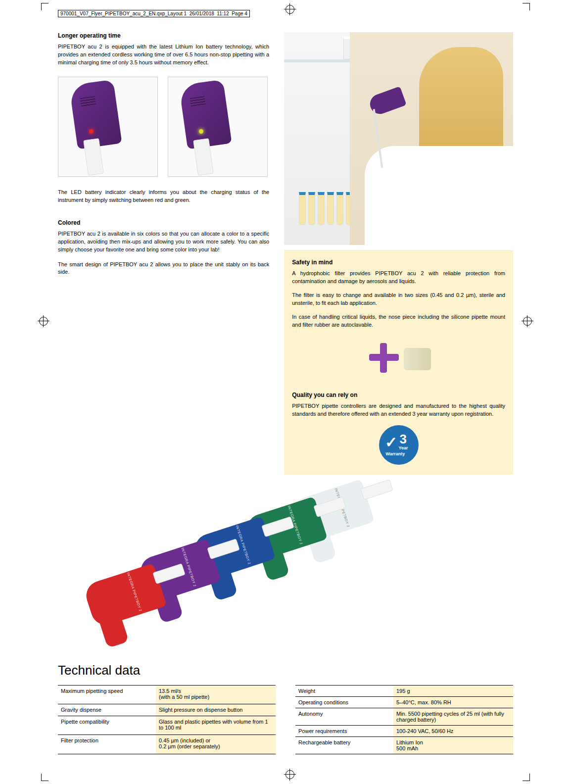970001_V07_Flyer_PIPETBOY_acu_2_EN.qxp_Layout 1 26/01/2018 11:12 Page 4
Longer operating time
PIPETBOY acu 2 is equipped with the latest Lithium Ion battery technology, which provides an extended cordless working time of over 6.5 hours non-stop pipetting with a minimal charging time of only 3.5 hours without memory effect.
The LED battery indicator clearly informs you about the charging status of the instrument by simply switching between red and green.
Colored
PIPETBOY acu 2 is available in six colors so that you can allocate a color to a specific application, avoiding then mix-ups and allowing you to work more safely. You can also simply choose your favorite one and bring some color into your lab!
The smart design of PIPETBOY acu 2 allows you to place the unit stably on its back side.
Safety in mind
A hydrophobic filter provides PIPETBOY acu 2 with reliable protection from contamination and damage by aerosols and liquids.
The filter is easy to change and available in two sizes (0.45 and 0.2 µm), sterile and unsterile, to fit each lab application.
In case of handling critical liquids, the nose piece including the silicone pipette mount and filter rubber are autoclavable.
Quality you can rely on
PIPETBOY pipette controllers are designed and manufactured to the highest quality standards and therefore offered with an extended 3 year warranty upon registration.
✓ 3 Year Warranty
INTEGRA PIPETBOY 2
INTEGRA PIPETBOY 2
INTEGRA PIPETBOY 2
INTEGRA PIPETBOY 2
INTEGRA PIPETBOY 2
Technical data
| Maximum pipetting speed | 13.5 ml/s (with a 50 ml pipette) |
| Gravity dispense | Slight pressure on dispense button |
| Pipette compatibility | Glass and plastic pipettes with volume from 1 to 100 ml |
| Filter protection | 0.45 µm (included) or 0.2 µm (order separately) |
| Weight | 195 g |
| Operating conditions | 5–40°C, max. 80% RH |
| Autonomy | Min. 5500 pipetting cycles of 25 ml (with fully charged battery) |
| Power requirements | 100-240 VAC, 50/60 Hz |
| Rechargeable battery | Lithium Ion 500 mAh |